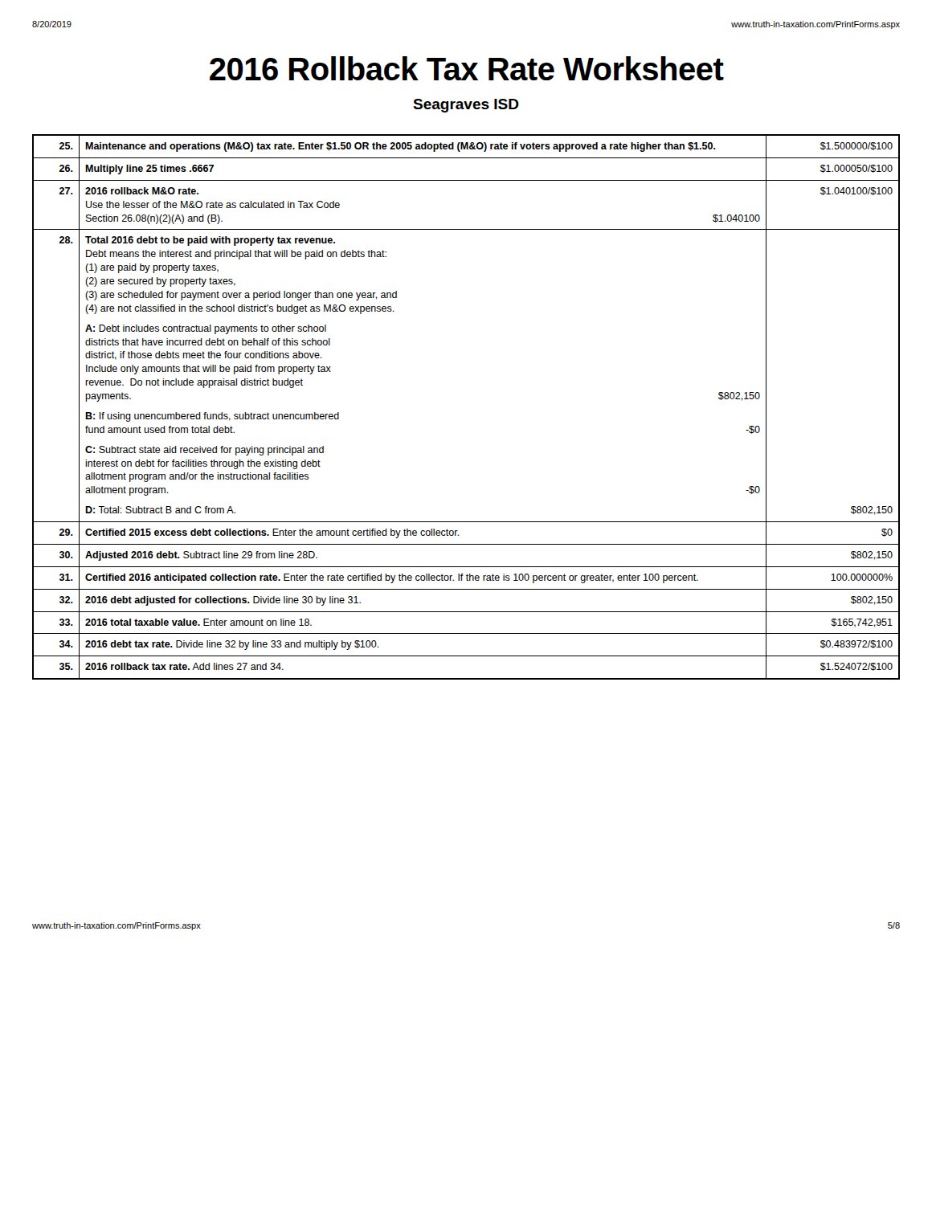8/20/2019 www.truth-in-taxation.com/PrintForms.aspx
2016 Rollback Tax Rate Worksheet
Seagraves ISD
| 25. | Maintenance and operations (M&O) tax rate. Enter $1.50 OR the 2005 adopted (M&O) rate if voters approved a rate higher than $1.50. | $1.500000/$100 |
| 26. | Multiply line 25 times .6667 | $1.000050/$100 |
| 27. | 2016 rollback M&O rate. Use the lesser of the M&O rate as calculated in Tax Code Section 26.08(n)(2)(A) and (B). $1.040100 | $1.040100/$100 |
| 28. | Total 2016 debt to be paid with property tax revenue. Debt means the interest and principal that will be paid on debts that: (1) are paid by property taxes, (2) are secured by property taxes, (3) are scheduled for payment over a period longer than one year, and (4) are not classified in the school district's budget as M&O expenses. A: Debt includes contractual payments to other school districts that have incurred debt on behalf of this school district, if those debts meet the four conditions above. Include only amounts that will be paid from property tax revenue. Do not include appraisal district budget payments. $802,150 B: If using unencumbered funds, subtract unencumbered fund amount used from total debt. -$0 C: Subtract state aid received for paying principal and interest on debt for facilities through the existing debt allotment program and/or the instructional facilities allotment program. -$0 D: Total: Subtract B and C from A. | $802,150 |
| 29. | Certified 2015 excess debt collections. Enter the amount certified by the collector. | $0 |
| 30. | Adjusted 2016 debt. Subtract line 29 from line 28D. | $802,150 |
| 31. | Certified 2016 anticipated collection rate. Enter the rate certified by the collector. If the rate is 100 percent or greater, enter 100 percent. | 100.000000% |
| 32. | 2016 debt adjusted for collections. Divide line 30 by line 31. | $802,150 |
| 33. | 2016 total taxable value. Enter amount on line 18. | $165,742,951 |
| 34. | 2016 debt tax rate. Divide line 32 by line 33 and multiply by $100. | $0.483972/$100 |
| 35. | 2016 rollback tax rate. Add lines 27 and 34. | $1.524072/$100 |
www.truth-in-taxation.com/PrintForms.aspx 5/8